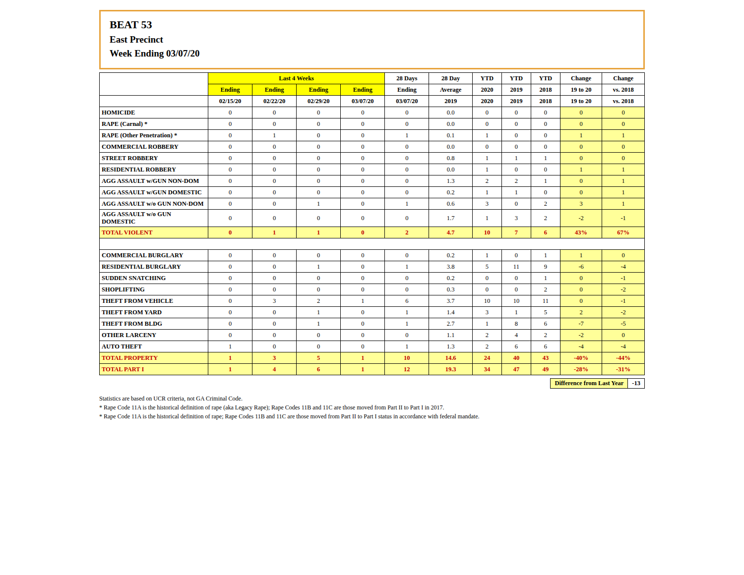BEAT 53
East Precinct
Week Ending 03/07/20
| | Last 4 Weeks | 28 Days | 28 Day | YTD | YTD | YTD | Change | Change |
| --- | --- | --- | --- | --- | --- | --- | --- | --- |
| Ending | Ending | Ending | Ending | Ending | Average | 2020 | 2019 | 2018 | 19 to 20 | vs. 2018 |
| | 02/15/20 | 02/22/20 | 02/29/20 | 03/07/20 | 03/07/20 | 2019 | 2020 | 2019 | 2018 | 19 to 20 | vs. 2018 |
| HOMICIDE | 0 | 0 | 0 | 0 | 0 | 0.0 | 0 | 0 | 0 | 0 | 0 |
| RAPE (Carnal) * | 0 | 0 | 0 | 0 | 0 | 0.0 | 0 | 0 | 0 | 0 | 0 |
| RAPE (Other Penetration) * | 0 | 1 | 0 | 0 | 1 | 0.1 | 1 | 0 | 0 | 1 | 1 |
| COMMERCIAL ROBBERY | 0 | 0 | 0 | 0 | 0 | 0.0 | 0 | 0 | 0 | 0 | 0 |
| STREET ROBBERY | 0 | 0 | 0 | 0 | 0 | 0.8 | 1 | 1 | 1 | 0 | 0 |
| RESIDENTIAL ROBBERY | 0 | 0 | 0 | 0 | 0 | 0.0 | 1 | 0 | 0 | 1 | 1 |
| AGG ASSAULT w/GUN NON-DOM | 0 | 0 | 0 | 0 | 0 | 1.3 | 2 | 2 | 1 | 0 | 1 |
| AGG ASSAULT w/GUN DOMESTIC | 0 | 0 | 0 | 0 | 0 | 0.2 | 1 | 1 | 0 | 0 | 1 |
| AGG ASSAULT w/o GUN NON-DOM | 0 | 0 | 1 | 0 | 1 | 0.6 | 3 | 0 | 2 | 3 | 1 |
| AGG ASSAULT w/o GUN DOMESTIC | 0 | 0 | 0 | 0 | 0 | 1.7 | 1 | 3 | 2 | -2 | -1 |
| TOTAL VIOLENT | 0 | 1 | 1 | 0 | 2 | 4.7 | 10 | 7 | 6 | 43% | 67% |
| COMMERCIAL BURGLARY | 0 | 0 | 0 | 0 | 0 | 0.2 | 1 | 0 | 1 | 1 | 0 |
| RESIDENTIAL BURGLARY | 0 | 0 | 1 | 0 | 1 | 3.8 | 5 | 11 | 9 | -6 | -4 |
| SUDDEN SNATCHING | 0 | 0 | 0 | 0 | 0 | 0.2 | 0 | 0 | 1 | 0 | -1 |
| SHOPLIFTING | 0 | 0 | 0 | 0 | 0 | 0.3 | 0 | 0 | 2 | 0 | -2 |
| THEFT FROM VEHICLE | 0 | 3 | 2 | 1 | 6 | 3.7 | 10 | 10 | 11 | 0 | -1 |
| THEFT FROM YARD | 0 | 0 | 1 | 0 | 1 | 1.4 | 3 | 1 | 5 | 2 | -2 |
| THEFT FROM BLDG | 0 | 0 | 1 | 0 | 1 | 2.7 | 1 | 8 | 6 | -7 | -5 |
| OTHER LARCENY | 0 | 0 | 0 | 0 | 0 | 1.1 | 2 | 4 | 2 | -2 | 0 |
| AUTO THEFT | 1 | 0 | 0 | 0 | 1 | 1.3 | 2 | 6 | 6 | -4 | -4 |
| TOTAL PROPERTY | 1 | 3 | 5 | 1 | 10 | 14.6 | 24 | 40 | 43 | -40% | -44% |
| TOTAL PART I | 1 | 4 | 6 | 1 | 12 | 19.3 | 34 | 47 | 49 | -28% | -31% |
| Difference from Last Year | -13 |
Statistics are based on UCR criteria, not GA Criminal Code.
* Rape Code 11A is the historical definition of rape (aka Legacy Rape); Rape Codes 11B and 11C are those moved from Part II to Part I in 2017.
* Rape Code 11A is the historical definition of rape; Rape Codes 11B and 11C are those moved from Part II to Part I status in accordance with federal mandate.